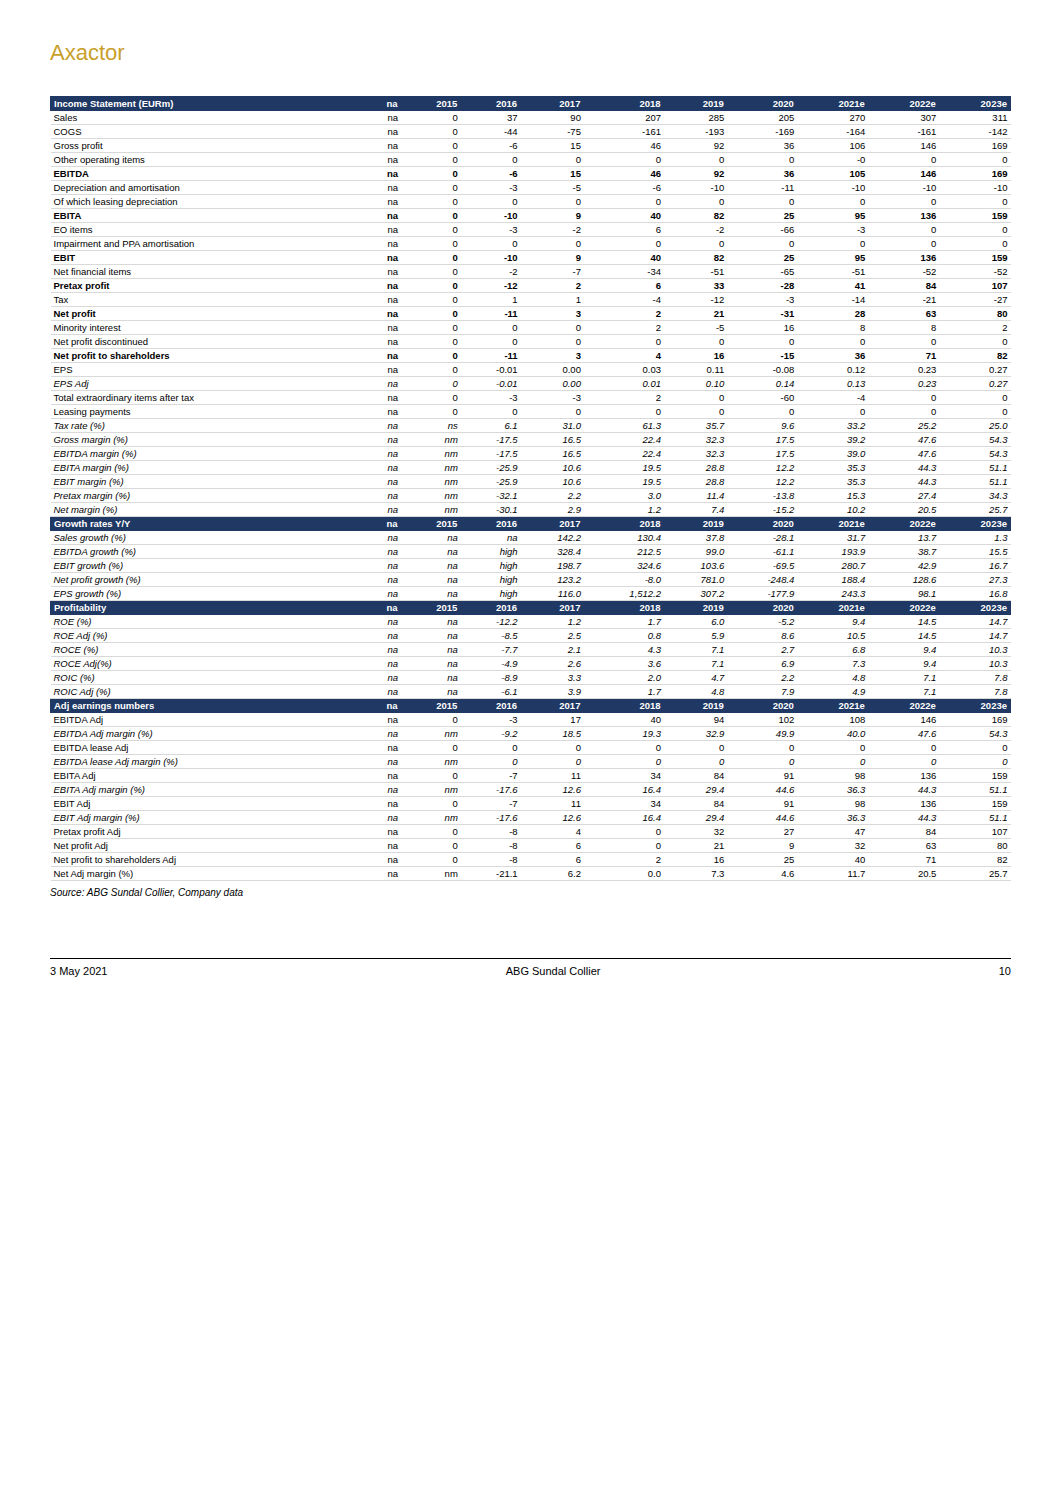Axactor
| Income Statement (EURm) | na | 2015 | 2016 | 2017 | 2018 | 2019 | 2020 | 2021e | 2022e | 2023e |
| --- | --- | --- | --- | --- | --- | --- | --- | --- | --- | --- |
| Sales | na | 0 | 37 | 90 | 207 | 285 | 205 | 270 | 307 | 311 |
| COGS | na | 0 | -44 | -75 | -161 | -193 | -169 | -164 | -161 | -142 |
| Gross profit | na | 0 | -6 | 15 | 46 | 92 | 36 | 106 | 146 | 169 |
| Other operating items | na | 0 | 0 | 0 | 0 | 0 | 0 | -0 | 0 | 0 |
| EBITDA | na | 0 | -6 | 15 | 46 | 92 | 36 | 105 | 146 | 169 |
| Depreciation and amortisation | na | 0 | -3 | -5 | -6 | -10 | -11 | -10 | -10 | -10 |
| Of which leasing depreciation | na | 0 | 0 | 0 | 0 | 0 | 0 | 0 | 0 | 0 |
| EBITA | na | 0 | -10 | 9 | 40 | 82 | 25 | 95 | 136 | 159 |
| EO items | na | 0 | -3 | -2 | 6 | -2 | -66 | -3 | 0 | 0 |
| Impairment and PPA amortisation | na | 0 | 0 | 0 | 0 | 0 | 0 | 0 | 0 | 0 |
| EBIT | na | 0 | -10 | 9 | 40 | 82 | 25 | 95 | 136 | 159 |
| Net financial items | na | 0 | -2 | -7 | -34 | -51 | -65 | -51 | -52 | -52 |
| Pretax profit | na | 0 | -12 | 2 | 6 | 33 | -28 | 41 | 84 | 107 |
| Tax | na | 0 | 1 | 1 | -4 | -12 | -3 | -14 | -21 | -27 |
| Net profit | na | 0 | -11 | 3 | 2 | 21 | -31 | 28 | 63 | 80 |
| Minority interest | na | 0 | 0 | 0 | 2 | -5 | 16 | 8 | 8 | 2 |
| Net profit discontinued | na | 0 | 0 | 0 | 0 | 0 | 0 | 0 | 0 | 0 |
| Net profit to shareholders | na | 0 | -11 | 3 | 4 | 16 | -15 | 36 | 71 | 82 |
| EPS | na | 0 | -0.01 | 0.00 | 0.03 | 0.11 | -0.08 | 0.12 | 0.23 | 0.27 |
| EPS Adj | na | 0 | -0.01 | 0.00 | 0.01 | 0.10 | 0.14 | 0.13 | 0.23 | 0.27 |
| Total extraordinary items after tax | na | 0 | -3 | -3 | 2 | 0 | -60 | -4 | 0 | 0 |
| Leasing payments | na | 0 | 0 | 0 | 0 | 0 | 0 | 0 | 0 | 0 |
| Tax rate (%) | na | ns | 6.1 | 31.0 | 61.3 | 35.7 | 9.6 | 33.2 | 25.2 | 25.0 |
| Gross margin (%) | na | nm | -17.5 | 16.5 | 22.4 | 32.3 | 17.5 | 39.2 | 47.6 | 54.3 |
| EBITDA margin (%) | na | nm | -17.5 | 16.5 | 22.4 | 32.3 | 17.5 | 39.0 | 47.6 | 54.3 |
| EBITA margin (%) | na | nm | -25.9 | 10.6 | 19.5 | 28.8 | 12.2 | 35.3 | 44.3 | 51.1 |
| EBIT margin (%) | na | nm | -25.9 | 10.6 | 19.5 | 28.8 | 12.2 | 35.3 | 44.3 | 51.1 |
| Pretax margin (%) | na | nm | -32.1 | 2.2 | 3.0 | 11.4 | -13.8 | 15.3 | 27.4 | 34.3 |
| Net margin (%) | na | nm | -30.1 | 2.9 | 1.2 | 7.4 | -15.2 | 10.2 | 20.5 | 25.7 |
| Growth rates Y/Y | na | 2015 | 2016 | 2017 | 2018 | 2019 | 2020 | 2021e | 2022e | 2023e |
| Sales growth (%) | na | na | na | 142.2 | 130.4 | 37.8 | -28.1 | 31.7 | 13.7 | 1.3 |
| EBITDA growth (%) | na | na | high | 328.4 | 212.5 | 99.0 | -61.1 | 193.9 | 38.7 | 15.5 |
| EBIT growth (%) | na | na | high | 198.7 | 324.6 | 103.6 | -69.5 | 280.7 | 42.9 | 16.7 |
| Net profit growth (%) | na | na | high | 123.2 | -8.0 | 781.0 | -248.4 | 188.4 | 128.6 | 27.3 |
| EPS growth (%) | na | na | high | 116.0 | 1,512.2 | 307.2 | -177.9 | 243.3 | 98.1 | 16.8 |
| Profitability | na | 2015 | 2016 | 2017 | 2018 | 2019 | 2020 | 2021e | 2022e | 2023e |
| ROE (%) | na | na | -12.2 | 1.2 | 1.7 | 6.0 | -5.2 | 9.4 | 14.5 | 14.7 |
| ROE Adj (%) | na | na | -8.5 | 2.5 | 0.8 | 5.9 | 8.6 | 10.5 | 14.5 | 14.7 |
| ROCE (%) | na | na | -7.7 | 2.1 | 4.3 | 7.1 | 2.7 | 6.8 | 9.4 | 10.3 |
| ROCE Adj(%) | na | na | -4.9 | 2.6 | 3.6 | 7.1 | 6.9 | 7.3 | 9.4 | 10.3 |
| ROIC (%) | na | na | -8.9 | 3.3 | 2.0 | 4.7 | 2.2 | 4.8 | 7.1 | 7.8 |
| ROIC Adj (%) | na | na | -6.1 | 3.9 | 1.7 | 4.8 | 7.9 | 4.9 | 7.1 | 7.8 |
| Adj earnings numbers | na | 2015 | 2016 | 2017 | 2018 | 2019 | 2020 | 2021e | 2022e | 2023e |
| EBITDA Adj | na | 0 | -3 | 17 | 40 | 94 | 102 | 108 | 146 | 169 |
| EBITDA Adj margin (%) | na | nm | -9.2 | 18.5 | 19.3 | 32.9 | 49.9 | 40.0 | 47.6 | 54.3 |
| EBITDA lease Adj | na | 0 | 0 | 0 | 0 | 0 | 0 | 0 | 0 | 0 |
| EBITDA lease Adj margin (%) | na | nm | 0 | 0 | 0 | 0 | 0 | 0 | 0 | 0 |
| EBITA Adj | na | 0 | -7 | 11 | 34 | 84 | 91 | 98 | 136 | 159 |
| EBITA Adj margin (%) | na | nm | -17.6 | 12.6 | 16.4 | 29.4 | 44.6 | 36.3 | 44.3 | 51.1 |
| EBIT Adj | na | 0 | -7 | 11 | 34 | 84 | 91 | 98 | 136 | 159 |
| EBIT Adj margin (%) | na | nm | -17.6 | 12.6 | 16.4 | 29.4 | 44.6 | 36.3 | 44.3 | 51.1 |
| Pretax profit Adj | na | 0 | -8 | 4 | 0 | 32 | 27 | 47 | 84 | 107 |
| Net profit Adj | na | 0 | -8 | 6 | 0 | 21 | 9 | 32 | 63 | 80 |
| Net profit to shareholders Adj | na | 0 | -8 | 6 | 2 | 16 | 25 | 40 | 71 | 82 |
| Net Adj margin (%) | na | nm | -21.1 | 6.2 | 0.0 | 7.3 | 4.6 | 11.7 | 20.5 | 25.7 |
Source: ABG Sundal Collier, Company data
3 May 2021 ABG Sundal Collier 10